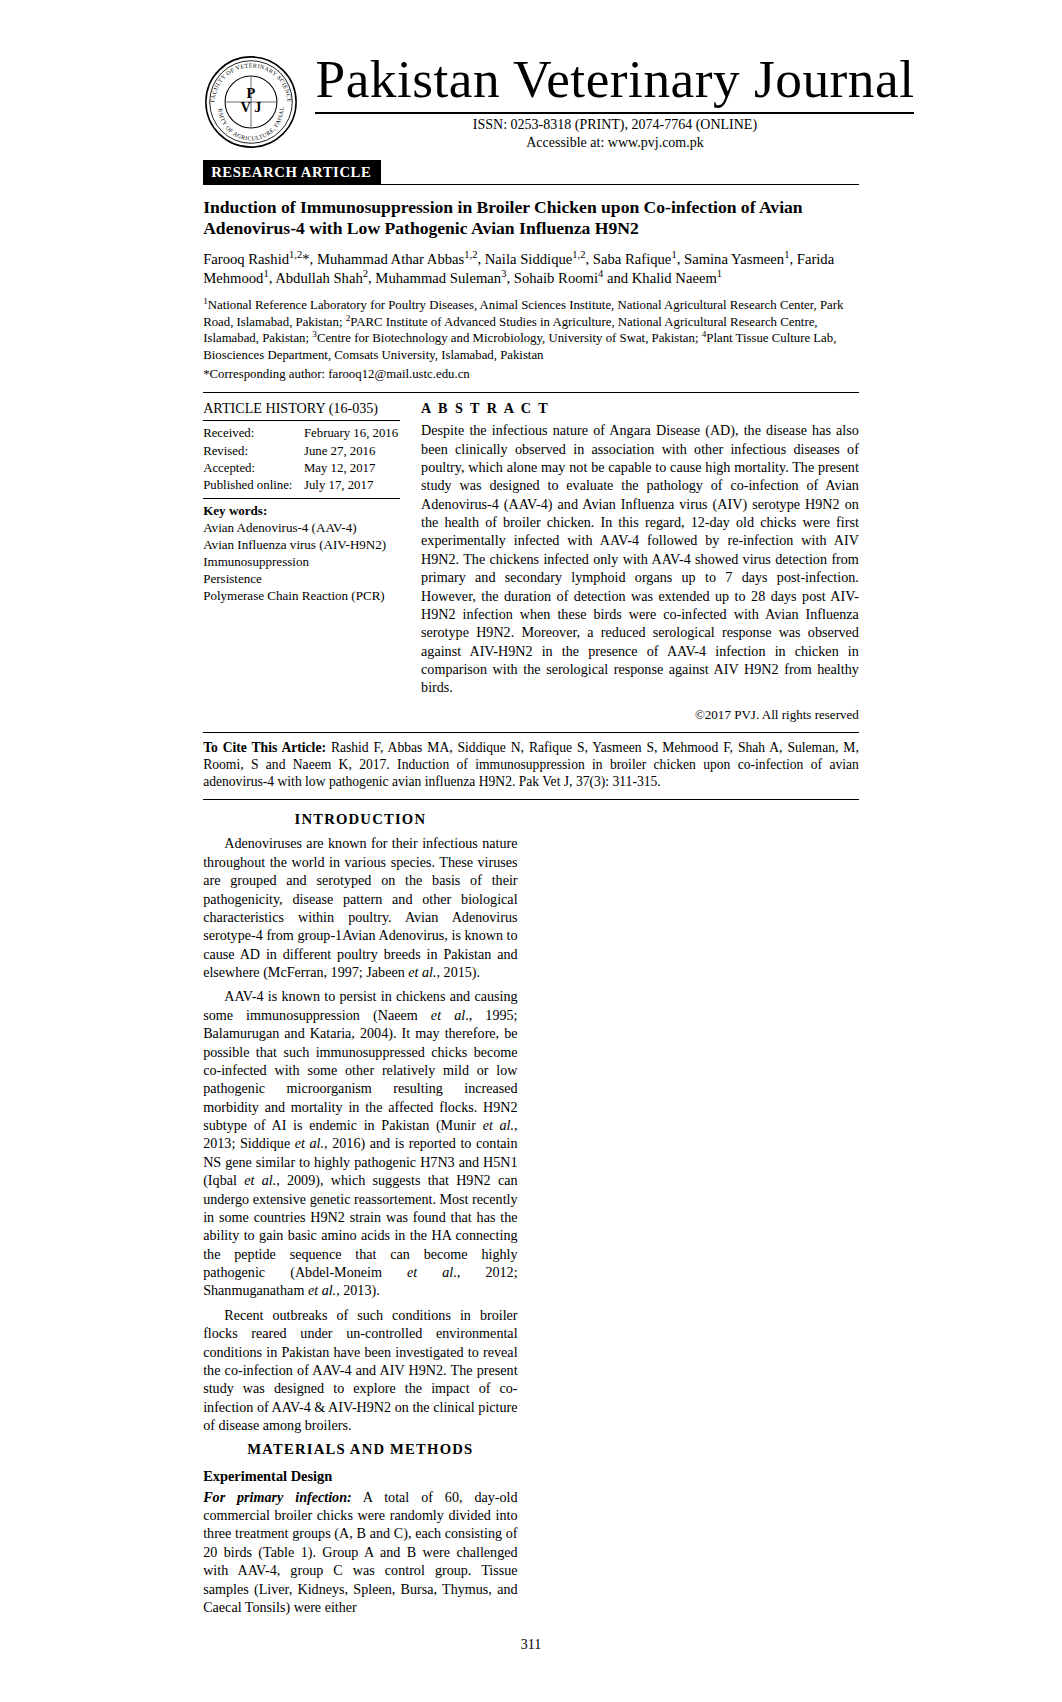FACULTY OF VETERINARY SCIENCE UNIVERSITY OF AGRICULTURE, FAISALABAD P V J
Pakistan Veterinary Journal
ISSN: 0253-8318 (PRINT), 2074-7764 (ONLINE)
Accessible at: www.pvj.com.pk
RESEARCH ARTICLE
Induction of Immunosuppression in Broiler Chicken upon Co-infection of Avian Adenovirus-4 with Low Pathogenic Avian Influenza H9N2
Farooq Rashid1,2*, Muhammad Athar Abbas1,2, Naila Siddique1,2, Saba Rafique1, Samina Yasmeen1, Farida Mehmood1, Abdullah Shah2, Muhammad Suleman3, Sohaib Roomi4 and Khalid Naeem1
1National Reference Laboratory for Poultry Diseases, Animal Sciences Institute, National Agricultural Research Center, Park Road, Islamabad, Pakistan; 2PARC Institute of Advanced Studies in Agriculture, National Agricultural Research Centre, Islamabad, Pakistan; 3Centre for Biotechnology and Microbiology, University of Swat, Pakistan; 4Plant Tissue Culture Lab, Biosciences Department, Comsats University, Islamabad, Pakistan
*Corresponding author: farooq12@mail.ustc.edu.cn
ARTICLE HISTORY (16-035)
| Received: | February 16, 2016 |
| Revised: | June 27, 2016 |
| Accepted: | May 12, 2017 |
| Published online: | July 17, 2017 |
Key words:
Avian Adenovirus-4 (AAV-4)
Avian Influenza virus (AIV-H9N2)
Immunosuppression
Persistence
Polymerase Chain Reaction (PCR)
A B S T R A C T
Despite the infectious nature of Angara Disease (AD), the disease has also been clinically observed in association with other infectious diseases of poultry, which alone may not be capable to cause high mortality. The present study was designed to evaluate the pathology of co-infection of Avian Adenovirus-4 (AAV-4) and Avian Influenza virus (AIV) serotype H9N2 on the health of broiler chicken. In this regard, 12-day old chicks were first experimentally infected with AAV-4 followed by re-infection with AIV H9N2. The chickens infected only with AAV-4 showed virus detection from primary and secondary lymphoid organs up to 7 days post-infection. However, the duration of detection was extended up to 28 days post AIV-H9N2 infection when these birds were co-infected with Avian Influenza serotype H9N2. Moreover, a reduced serological response was observed against AIV-H9N2 in the presence of AAV-4 infection in chicken in comparison with the serological response against AIV H9N2 from healthy birds.
©2017 PVJ. All rights reserved
To Cite This Article: Rashid F, Abbas MA, Siddique N, Rafique S, Yasmeen S, Mehmood F, Shah A, Suleman, M, Roomi, S and Naeem K, 2017. Induction of immunosuppression in broiler chicken upon co-infection of avian adenovirus-4 with low pathogenic avian influenza H9N2. Pak Vet J, 37(3): 311-315.
INTRODUCTION
Adenoviruses are known for their infectious nature throughout the world in various species. These viruses are grouped and serotyped on the basis of their pathogenicity, disease pattern and other biological characteristics within poultry. Avian Adenovirus serotype-4 from group-1Avian Adenovirus, is known to cause AD in different poultry breeds in Pakistan and elsewhere (McFerran, 1997; Jabeen et al., 2015).
AAV-4 is known to persist in chickens and causing some immunosuppression (Naeem et al., 1995; Balamurugan and Kataria, 2004). It may therefore, be possible that such immunosuppressed chicks become co-infected with some other relatively mild or low pathogenic microorganism resulting increased morbidity and mortality in the affected flocks. H9N2 subtype of AI is endemic in Pakistan (Munir et al., 2013; Siddique et al., 2016) and is reported to contain NS gene similar to highly pathogenic H7N3 and H5N1 (Iqbal et al., 2009), which suggests that H9N2 can undergo extensive genetic reassortement. Most recently in some countries H9N2 strain was found that has the ability to gain basic amino acids in the HA connecting the peptide sequence that can become highly pathogenic (Abdel-Moneim et al., 2012; Shanmuganatham et al., 2013).
Recent outbreaks of such conditions in broiler flocks reared under un-controlled environmental conditions in Pakistan have been investigated to reveal the co-infection of AAV-4 and AIV H9N2. The present study was designed to explore the impact of co-infection of AAV-4 & AIV-H9N2 on the clinical picture of disease among broilers.
MATERIALS AND METHODS
Experimental Design
For primary infection: A total of 60, day-old commercial broiler chicks were randomly divided into three treatment groups (A, B and C), each consisting of 20 birds (Table 1). Group A and B were challenged with AAV-4, group C was control group. Tissue samples (Liver, Kidneys, Spleen, Bursa, Thymus, and Caecal Tonsils) were either
311